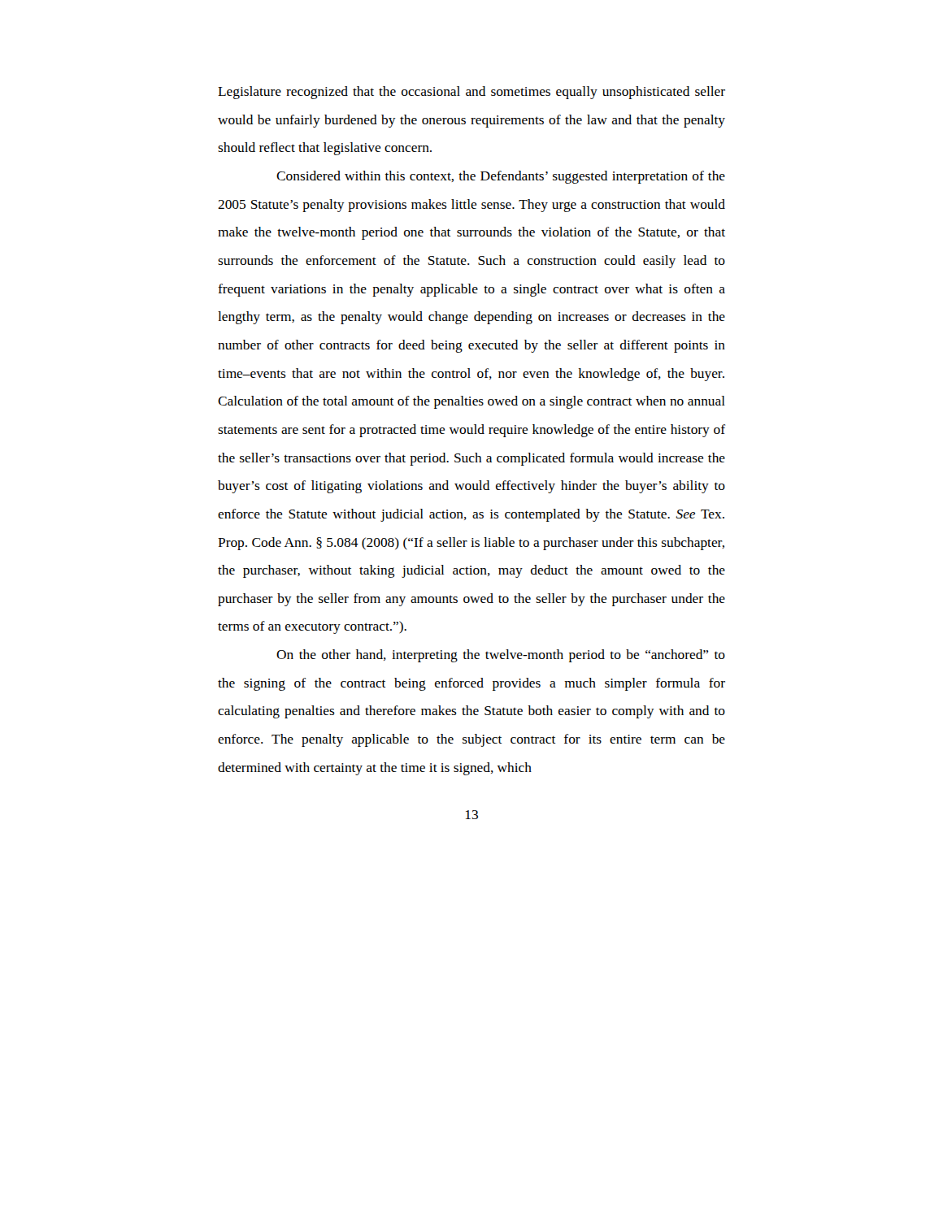Legislature recognized that the occasional and sometimes equally unsophisticated seller would be unfairly burdened by the onerous requirements of the law and that the penalty should reflect that legislative concern.
Considered within this context, the Defendants’ suggested interpretation of the 2005 Statute’s penalty provisions makes little sense. They urge a construction that would make the twelve-month period one that surrounds the violation of the Statute, or that surrounds the enforcement of the Statute. Such a construction could easily lead to frequent variations in the penalty applicable to a single contract over what is often a lengthy term, as the penalty would change depending on increases or decreases in the number of other contracts for deed being executed by the seller at different points in time–events that are not within the control of, nor even the knowledge of, the buyer. Calculation of the total amount of the penalties owed on a single contract when no annual statements are sent for a protracted time would require knowledge of the entire history of the seller’s transactions over that period. Such a complicated formula would increase the buyer’s cost of litigating violations and would effectively hinder the buyer’s ability to enforce the Statute without judicial action, as is contemplated by the Statute. See Tex. Prop. Code Ann. § 5.084 (2008) (“If a seller is liable to a purchaser under this subchapter, the purchaser, without taking judicial action, may deduct the amount owed to the purchaser by the seller from any amounts owed to the seller by the purchaser under the terms of an executory contract.”).
On the other hand, interpreting the twelve-month period to be “anchored” to the signing of the contract being enforced provides a much simpler formula for calculating penalties and therefore makes the Statute both easier to comply with and to enforce. The penalty applicable to the subject contract for its entire term can be determined with certainty at the time it is signed, which
13